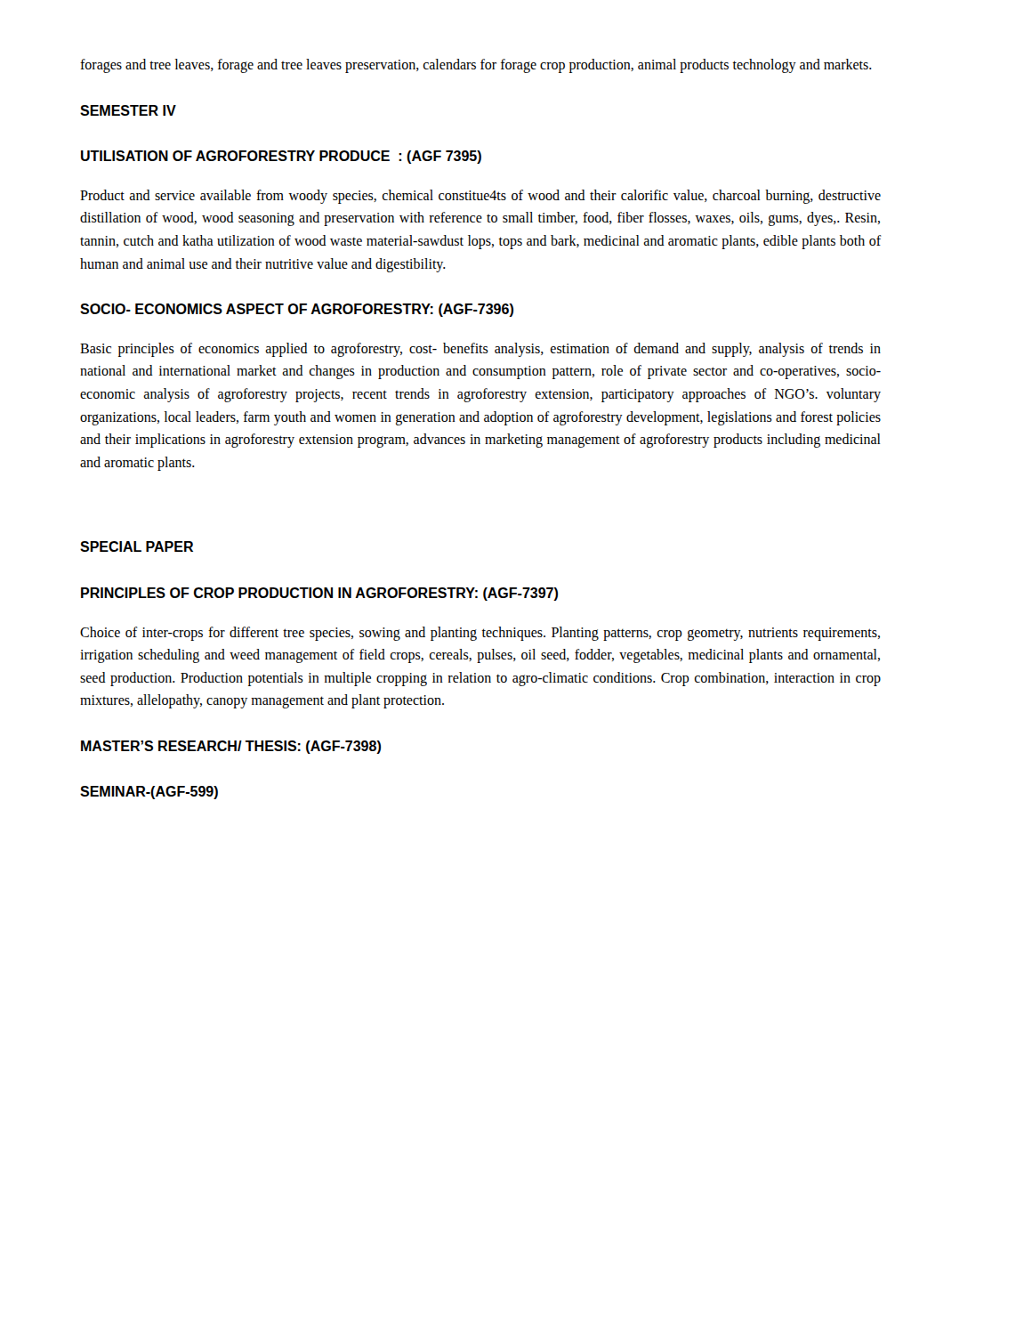forages and tree leaves, forage and tree leaves preservation, calendars for forage crop production, animal products technology and markets.
SEMESTER IV
UTILISATION OF AGROFORESTRY PRODUCE : (AGF 7395)
Product and service available from woody species, chemical constitue4ts of wood and their calorific value, charcoal burning, destructive distillation of wood, wood seasoning and preservation with reference to small timber, food, fiber flosses, waxes, oils, gums, dyes,. Resin, tannin, cutch and katha utilization of wood waste material-sawdust lops, tops and bark, medicinal and aromatic plants, edible plants both of human and animal use and their nutritive value and digestibility.
SOCIO- ECONOMICS ASPECT OF AGROFORESTRY: (AGF-7396)
Basic principles of economics applied to agroforestry, cost- benefits analysis, estimation of demand and supply, analysis of trends in national and international market and changes in production and consumption pattern, role of private sector and co-operatives, socio-economic analysis of agroforestry projects, recent trends in agroforestry extension, participatory approaches of NGO’s. voluntary organizations, local leaders, farm youth and women in generation and adoption of agroforestry development, legislations and forest policies and their implications in agroforestry extension program, advances in marketing management of agroforestry products including medicinal and aromatic plants.
SPECIAL PAPER
PRINCIPLES OF CROP PRODUCTION IN AGROFORESTRY: (AGF-7397)
Choice of inter-crops for different tree species, sowing and planting techniques. Planting patterns, crop geometry, nutrients requirements, irrigation scheduling and weed management of field crops, cereals, pulses, oil seed, fodder, vegetables, medicinal plants and ornamental, seed production. Production potentials in multiple cropping in relation to agro-climatic conditions. Crop combination, interaction in crop mixtures, allelopathy, canopy management and plant protection.
MASTER’S RESEARCH/ THESIS: (AGF-7398)
SEMINAR-(AGF-599)